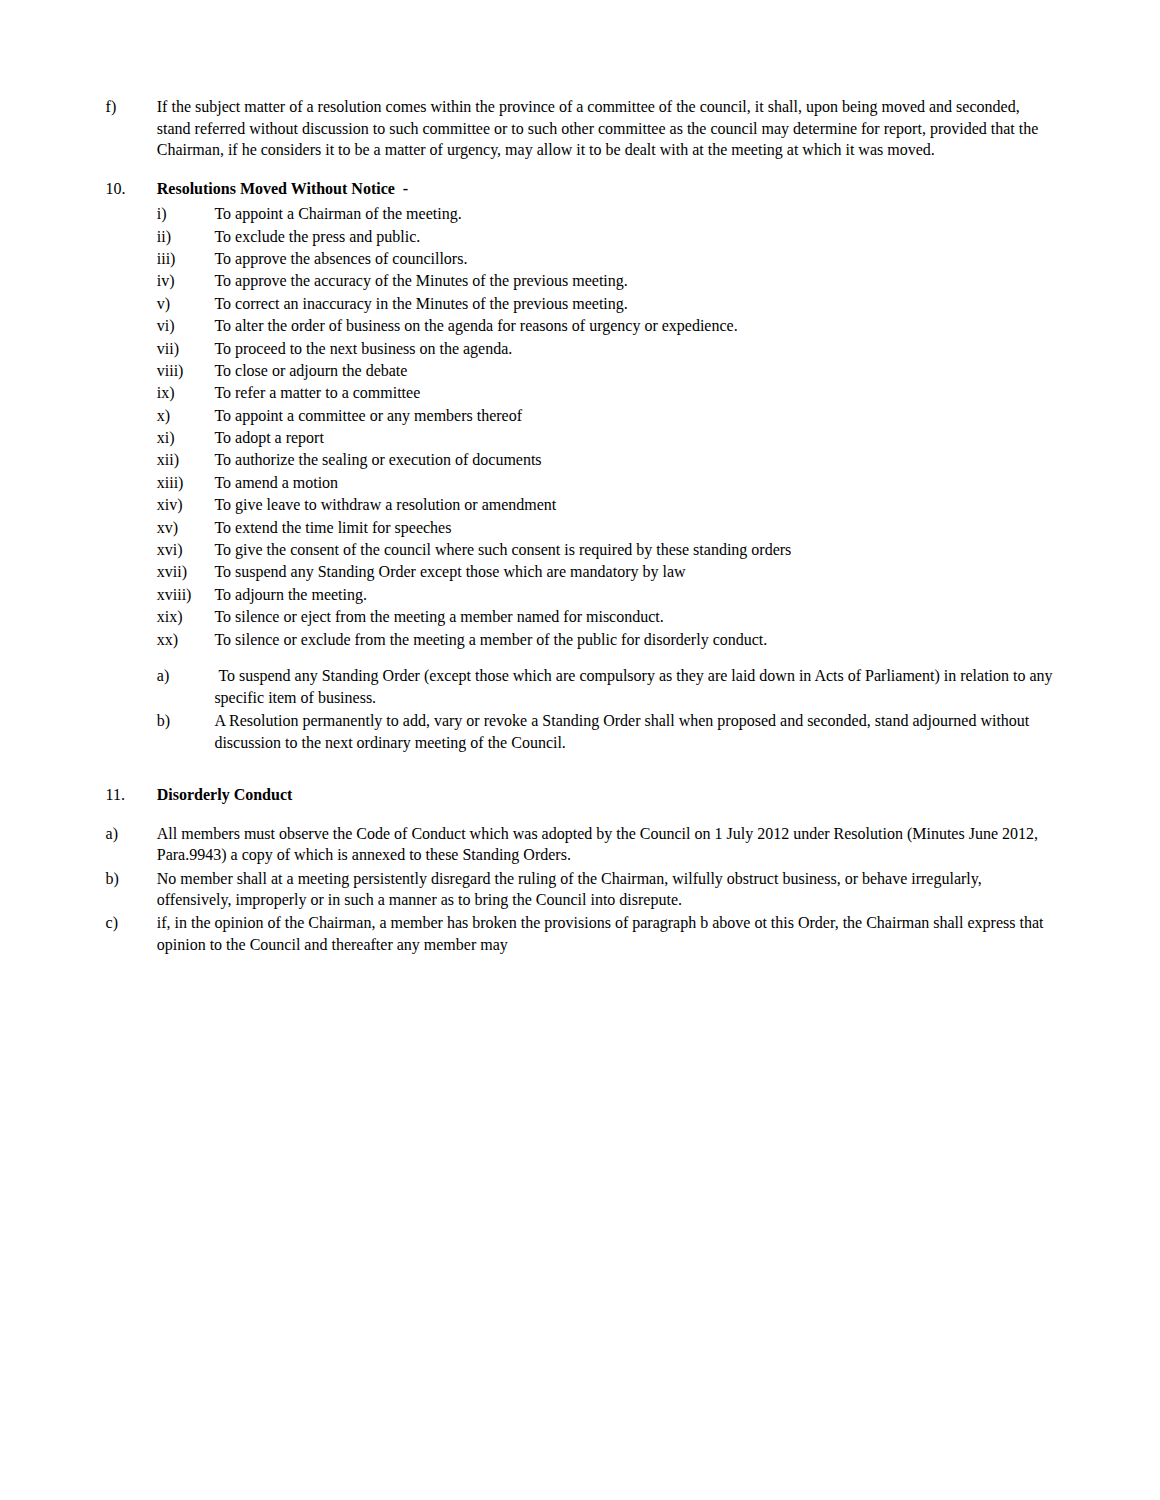f)
If the subject matter of a resolution comes within the province of a committee of the council, it shall, upon being moved and seconded, stand referred without discussion to such committee or to such other committee as the council may determine for report, provided that the Chairman, if he considers it to be a matter of urgency, may allow it to be dealt with at the meeting at which it was moved.
10.
Resolutions Moved Without Notice -
i) To appoint a Chairman of the meeting.
ii) To exclude the press and public.
iii) To approve the absences of councillors.
iv) To approve the accuracy of the Minutes of the previous meeting.
v) To correct an inaccuracy in the Minutes of the previous meeting.
vi) To alter the order of business on the agenda for reasons of urgency or expedience.
vii) To proceed to the next business on the agenda.
viii) To close or adjourn the debate
ix) To refer a matter to a committee
x) To appoint a committee or any members thereof
xi) To adopt a report
xii) To authorize the sealing or execution of documents
xiii) To amend a motion
xiv) To give leave to withdraw a resolution or amendment
xv) To extend the time limit for speeches
xvi) To give the consent of the council where such consent is required by these standing orders
xvii) To suspend any Standing Order except those which are mandatory by law
xviii) To adjourn the meeting.
xix) To silence or eject from the meeting a member named for misconduct.
xx) To silence or exclude from the meeting a member of the public for disorderly conduct.
a)
To suspend any Standing Order (except those which are compulsory as they are laid down in Acts of Parliament) in relation to any specific item of business.
b)
A Resolution permanently to add, vary or revoke a Standing Order shall when proposed and seconded, stand adjourned without discussion to the next ordinary meeting of the Council.
11.
Disorderly Conduct
a)
All members must observe the Code of Conduct which was adopted by the Council on 1 July 2012 under Resolution (Minutes June 2012, Para.9943) a copy of which is annexed to these Standing Orders.
b)
No member shall at a meeting persistently disregard the ruling of the Chairman, wilfully obstruct business, or behave irregularly, offensively, improperly or in such a manner as to bring the Council into disrepute.
c)
if, in the opinion of the Chairman, a member has broken the provisions of paragraph b above ot this Order, the Chairman shall express that opinion to the Council and thereafter any member may